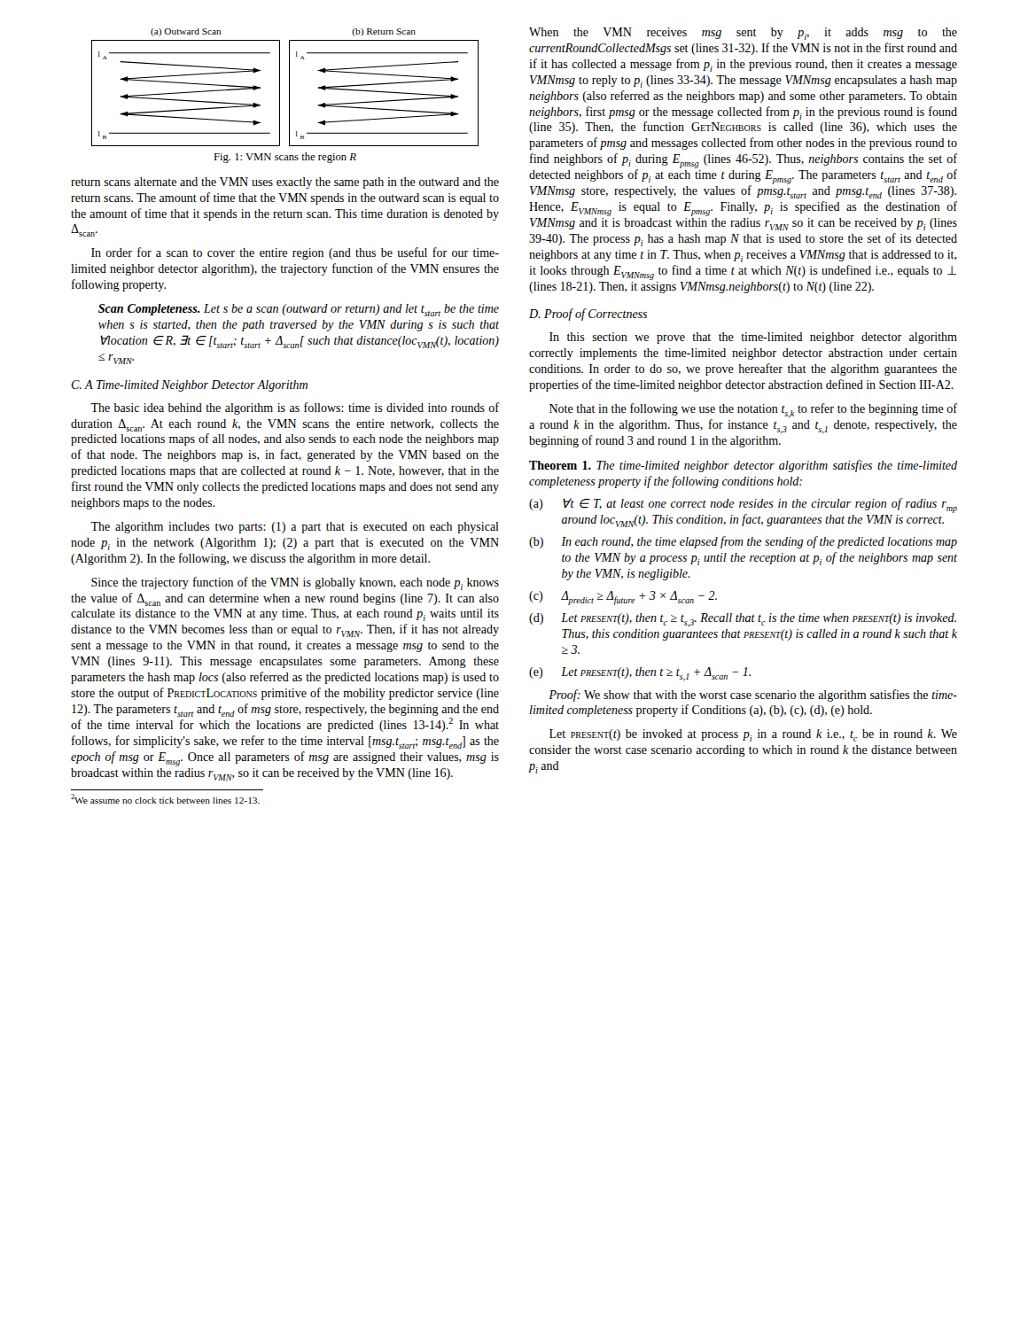(a) Outward Scan
(b) Return Scan
l A l B
l A l B
Fig. 1: VMN scans the region R
return scans alternate and the VMN uses exactly the same path in the outward and the return scans. The amount of time that the VMN spends in the outward scan is equal to the amount of time that it spends in the return scan. This time duration is denoted by Δscan.
In order for a scan to cover the entire region (and thus be useful for our time-limited neighbor detector algorithm), the trajectory function of the VMN ensures the following property.
Scan Completeness. Let s be a scan (outward or return) and let tstart be the time when s is started, then the path traversed by the VMN during s is such that ∀location ∈ R, ∃t ∈ [tstart; tstart + Δscan[ such that distance(locVMN(t), location) ≤ rVMN.
C. A Time-limited Neighbor Detector Algorithm
The basic idea behind the algorithm is as follows: time is divided into rounds of duration Δscan. At each round k, the VMN scans the entire network, collects the predicted locations maps of all nodes, and also sends to each node the neighbors map of that node. The neighbors map is, in fact, generated by the VMN based on the predicted locations maps that are collected at round k − 1. Note, however, that in the first round the VMN only collects the predicted locations maps and does not send any neighbors maps to the nodes.
The algorithm includes two parts: (1) a part that is executed on each physical node pi in the network (Algorithm 1); (2) a part that is executed on the VMN (Algorithm 2). In the following, we discuss the algorithm in more detail.
Since the trajectory function of the VMN is globally known, each node pi knows the value of Δscan and can determine when a new round begins (line 7). It can also calculate its distance to the VMN at any time. Thus, at each round pi waits until its distance to the VMN becomes less than or equal to rVMN. Then, if it has not already sent a message to the VMN in that round, it creates a message msg to send to the VMN (lines 9-11). This message encapsulates some parameters. Among these parameters the hash map locs (also referred as the predicted locations map) is used to store the output of PredictLocations primitive of the mobility predictor service (line 12). The parameters tstart and tend of msg store, respectively, the beginning and the end of the time interval for which the locations are predicted (lines 13-14).2 In what follows, for simplicity's sake, we refer to the time interval [msg.tstart; msg.tend] as the epoch of msg or Emsg. Once all parameters of msg are assigned their values, msg is broadcast within the radius rVMN, so it can be received by the VMN (line 16).
2We assume no clock tick between lines 12-13.
When the VMN receives msg sent by pi, it adds msg to the currentRoundCollectedMsgs set (lines 31-32). If the VMN is not in the first round and if it has collected a message from pi in the previous round, then it creates a message VMNmsg to reply to pi (lines 33-34). The message VMNmsg encapsulates a hash map neighbors (also referred as the neighbors map) and some other parameters. To obtain neighbors, first pmsg or the message collected from pi in the previous round is found (line 35). Then, the function GetNeghbors is called (line 36), which uses the parameters of pmsg and messages collected from other nodes in the previous round to find neighbors of pi during Epmsg (lines 46-52). Thus, neighbors contains the set of detected neighbors of pi at each time t during Epmsg. The parameters tstart and tend of VMNmsg store, respectively, the values of pmsg.tstart and pmsg.tend (lines 37-38). Hence, EVMNmsg is equal to Epmsg. Finally, pi is specified as the destination of VMNmsg and it is broadcast within the radius rVMN so it can be received by pi (lines 39-40). The process pi has a hash map N that is used to store the set of its detected neighbors at any time t in T. Thus, when pi receives a VMNmsg that is addressed to it, it looks through EVMNmsg to find a time t at which N(t) is undefined i.e., equals to ⊥ (lines 18-21). Then, it assigns VMNmsg.neighbors(t) to N(t) (line 22).
D. Proof of Correctness
In this section we prove that the time-limited neighbor detector algorithm correctly implements the time-limited neighbor detector abstraction under certain conditions. In order to do so, we prove hereafter that the algorithm guarantees the properties of the time-limited neighbor detector abstraction defined in Section III-A2.
Note that in the following we use the notation ts,k to refer to the beginning time of a round k in the algorithm. Thus, for instance ts,3 and ts,1 denote, respectively, the beginning of round 3 and round 1 in the algorithm.
Theorem 1. The time-limited neighbor detector algorithm satisfies the time-limited completeness property if the following conditions hold:
(a)∀t ∈ T, at least one correct node resides in the circular region of radius rmp around locVMN(t). This condition, in fact, guarantees that the VMN is correct.
(b) In each round, the time elapsed from the sending of the predicted locations map to the VMN by a process pi until the reception at pi of the neighbors map sent by the VMN, is negligible.
(c) Δpredict ≥ Δfuture + 3 × Δscan − 2.
(d) Let present(t), then tc ≥ ts,3. Recall that tc is the time when present(t) is invoked. Thus, this condition guarantees that present(t) is called in a round k such that k ≥ 3.
(e) Let present(t), then t ≥ ts,1 + Δscan − 1.
Proof: We show that with the worst case scenario the algorithm satisfies the time-limited completeness property if Conditions (a), (b), (c), (d), (e) hold.
Let present(t) be invoked at process pi in a round k i.e., tc be in round k. We consider the worst case scenario according to which in round k the distance between pi and